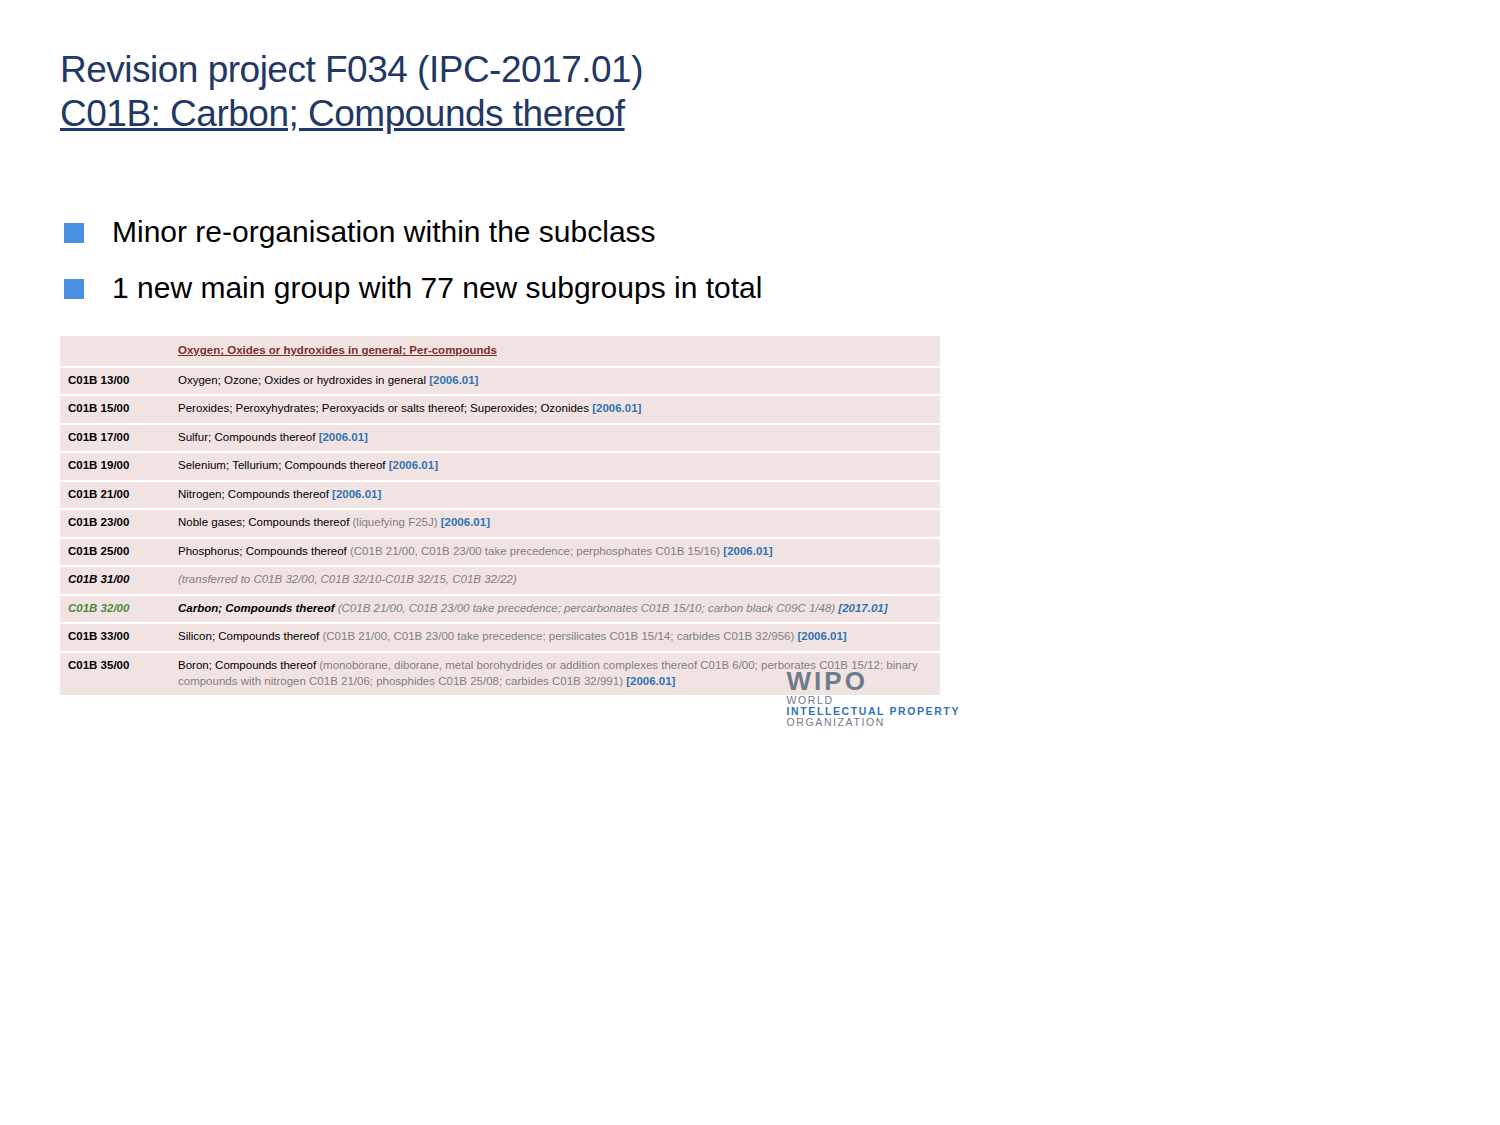Revision project F034 (IPC-2017.01)
C01B: Carbon; Compounds thereof
Minor re-organisation within the subclass
1 new main group with 77 new subgroups in total
| | Oxygen; Oxides or hydroxides in general; Per-compounds |
| C01B 13/00 | Oxygen; Ozone; Oxides or hydroxides in general [2006.01] |
| C01B 15/00 | Peroxides; Peroxyhydrates; Peroxyacids or salts thereof; Superoxides; Ozonides [2006.01] |
| C01B 17/00 | Sulfur; Compounds thereof [2006.01] |
| C01B 19/00 | Selenium; Tellurium; Compounds thereof [2006.01] |
| C01B 21/00 | Nitrogen; Compounds thereof [2006.01] |
| C01B 23/00 | Noble gases; Compounds thereof (liquefying F25J) [2006.01] |
| C01B 25/00 | Phosphorus; Compounds thereof (C01B 21/00, C01B 23/00 take precedence; perphosphates C01B 15/16) [2006.01] |
| C01B 31/00 | (transferred to C01B 32/00, C01B 32/10-C01B 32/15, C01B 32/22) |
| C01B 32/00 | Carbon; Compounds thereof (C01B 21/00, C01B 23/00 take precedence; percarbonates C01B 15/10; carbon black C09C 1/48) [2017.01] |
| C01B 33/00 | Silicon; Compounds thereof (C01B 21/00, C01B 23/00 take precedence; persilicates C01B 15/14; carbides C01B 32/956) [2006.01] |
| C01B 35/00 | Boron; Compounds thereof (monoborane, diborane, metal borohydrides or addition complexes thereof C01B 6/00; perborates C01B 15/12; binary compounds with nitrogen C01B 21/06; phosphides C01B 25/08; carbides C01B 32/991) [2006.01] |
WIPO
WORLD
INTELLECTUAL PROPERTY
ORGANIZATION